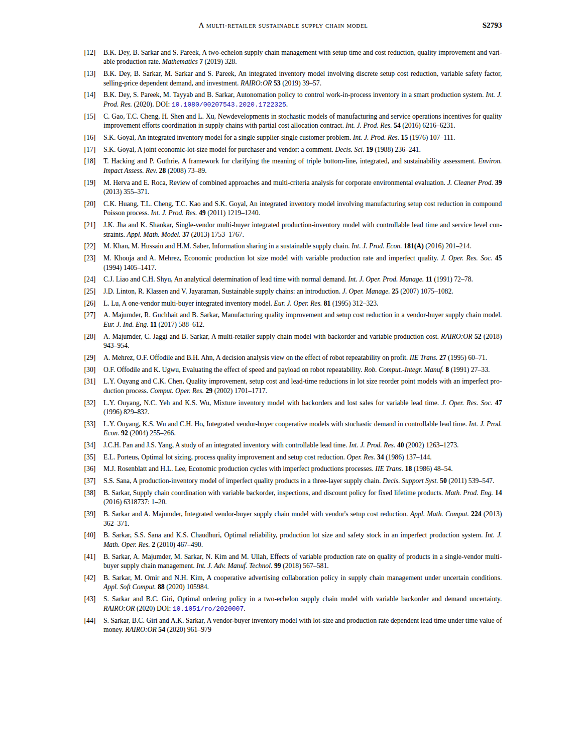A multi-retailer sustainable supply chain model S2793
[12] B.K. Dey, B. Sarkar and S. Pareek, A two-echelon supply chain management with setup time and cost reduction, quality improvement and variable production rate. Mathematics 7 (2019) 328.
[13] B.K. Dey, B. Sarkar, M. Sarkar and S. Pareek, An integrated inventory model involving discrete setup cost reduction, variable safety factor, selling-price dependent demand, and investment. RAIRO:OR 53 (2019) 39–57.
[14] B.K. Dey, S. Pareek, M. Tayyab and B. Sarkar, Autonomation policy to control work-in-process inventory in a smart production system. Int. J. Prod. Res. (2020). DOI: 10.1080/00207543.2020.1722325.
[15] C. Gao, T.C. Cheng, H. Shen and L. Xu, Newdevelopments in stochastic models of manufacturing and service operations incentives for quality improvement efforts coordination in supply chains with partial cost allocation contract. Int. J. Prod. Res. 54 (2016) 6216–6231.
[16] S.K. Goyal, An integrated inventory model for a single supplier-single customer problem. Int. J. Prod. Res. 15 (1976) 107–111.
[17] S.K. Goyal, A joint economic-lot-size model for purchaser and vendor: a comment. Decis. Sci. 19 (1988) 236–241.
[18] T. Hacking and P. Guthrie, A framework for clarifying the meaning of triple bottom-line, integrated, and sustainability assessment. Environ. Impact Assess. Rev. 28 (2008) 73–89.
[19] M. Herva and E. Roca, Review of combined approaches and multi-criteria analysis for corporate environmental evaluation. J. Cleaner Prod. 39 (2013) 355–371.
[20] C.K. Huang, T.L. Cheng, T.C. Kao and S.K. Goyal, An integrated inventory model involving manufacturing setup cost reduction in compound Poisson process. Int. J. Prod. Res. 49 (2011) 1219–1240.
[21] J.K. Jha and K. Shankar, Single-vendor multi-buyer integrated production-inventory model with controllable lead time and service level constraints. Appl. Math. Model. 37 (2013) 1753–1767.
[22] M. Khan, M. Hussain and H.M. Saber, Information sharing in a sustainable supply chain. Int. J. Prod. Econ. 181(A) (2016) 201–214.
[23] M. Khouja and A. Mehrez, Economic production lot size model with variable production rate and imperfect quality. J. Oper. Res. Soc. 45 (1994) 1405–1417.
[24] C.J. Liao and C.H. Shyu, An analytical determination of lead time with normal demand. Int. J. Oper. Prod. Manage. 11 (1991) 72–78.
[25] J.D. Linton, R. Klassen and V. Jayaraman, Sustainable supply chains: an introduction. J. Oper. Manage. 25 (2007) 1075–1082.
[26] L. Lu, A one-vendor multi-buyer integrated inventory model. Eur. J. Oper. Res. 81 (1995) 312–323.
[27] A. Majumder, R. Guchhait and B. Sarkar, Manufacturing quality improvement and setup cost reduction in a vendor-buyer supply chain model. Eur. J. Ind. Eng. 11 (2017) 588–612.
[28] A. Majumder, C. Jaggi and B. Sarkar, A multi-retailer supply chain model with backorder and variable production cost. RAIRO:OR 52 (2018) 943–954.
[29] A. Mehrez, O.F. Offodile and B.H. Ahn, A decision analysis view on the effect of robot repeatability on profit. IIE Trans. 27 (1995) 60–71.
[30] O.F. Offodile and K. Ugwu, Evaluating the effect of speed and payload on robot repeatability. Rob. Comput.-Integr. Manuf. 8 (1991) 27–33.
[31] L.Y. Ouyang and C.K. Chen, Quality improvement, setup cost and lead-time reductions in lot size reorder point models with an imperfect production process. Comput. Oper. Res. 29 (2002) 1701–1717.
[32] L.Y. Ouyang, N.C. Yeh and K.S. Wu, Mixture inventory model with backorders and lost sales for variable lead time. J. Oper. Res. Soc. 47 (1996) 829–832.
[33] L.Y. Ouyang, K.S. Wu and C.H. Ho, Integrated vendor-buyer cooperative models with stochastic demand in controllable lead time. Int. J. Prod. Econ. 92 (2004) 255–266.
[34] J.C.H. Pan and J.S. Yang, A study of an integrated inventory with controllable lead time. Int. J. Prod. Res. 40 (2002) 1263–1273.
[35] E.L. Porteus, Optimal lot sizing, process quality improvement and setup cost reduction. Oper. Res. 34 (1986) 137–144.
[36] M.J. Rosenblatt and H.L. Lee, Economic production cycles with imperfect productions processes. IIE Trans. 18 (1986) 48–54.
[37] S.S. Sana, A production-inventory model of imperfect quality products in a three-layer supply chain. Decis. Support Syst. 50 (2011) 539–547.
[38] B. Sarkar, Supply chain coordination with variable backorder, inspections, and discount policy for fixed lifetime products. Math. Prod. Eng. 14 (2016) 6318737: 1–20.
[39] B. Sarkar and A. Majumder, Integrated vendor-buyer supply chain model with vendor's setup cost reduction. Appl. Math. Comput. 224 (2013) 362–371.
[40] B. Sarkar, S.S. Sana and K.S. Chaudhuri, Optimal reliability, production lot size and safety stock in an imperfect production system. Int. J. Math. Oper. Res. 2 (2010) 467–490.
[41] B. Sarkar, A. Majumder, M. Sarkar, N. Kim and M. Ullah, Effects of variable production rate on quality of products in a single-vendor multi-buyer supply chain management. Int. J. Adv. Manuf. Technol. 99 (2018) 567–581.
[42] B. Sarkar, M. Omir and N.H. Kim, A cooperative advertising collaboration policy in supply chain management under uncertain conditions. Appl. Soft Comput. 88 (2020) 105984.
[43] S. Sarkar and B.C. Giri, Optimal ordering policy in a two-echelon supply chain model with variable backorder and demand uncertainty. RAIRO:OR (2020) DOI: 10.1051/ro/2020007.
[44] S. Sarkar, B.C. Giri and A.K. Sarkar, A vendor-buyer inventory model with lot-size and production rate dependent lead time under time value of money. RAIRO:OR 54 (2020) 961–979